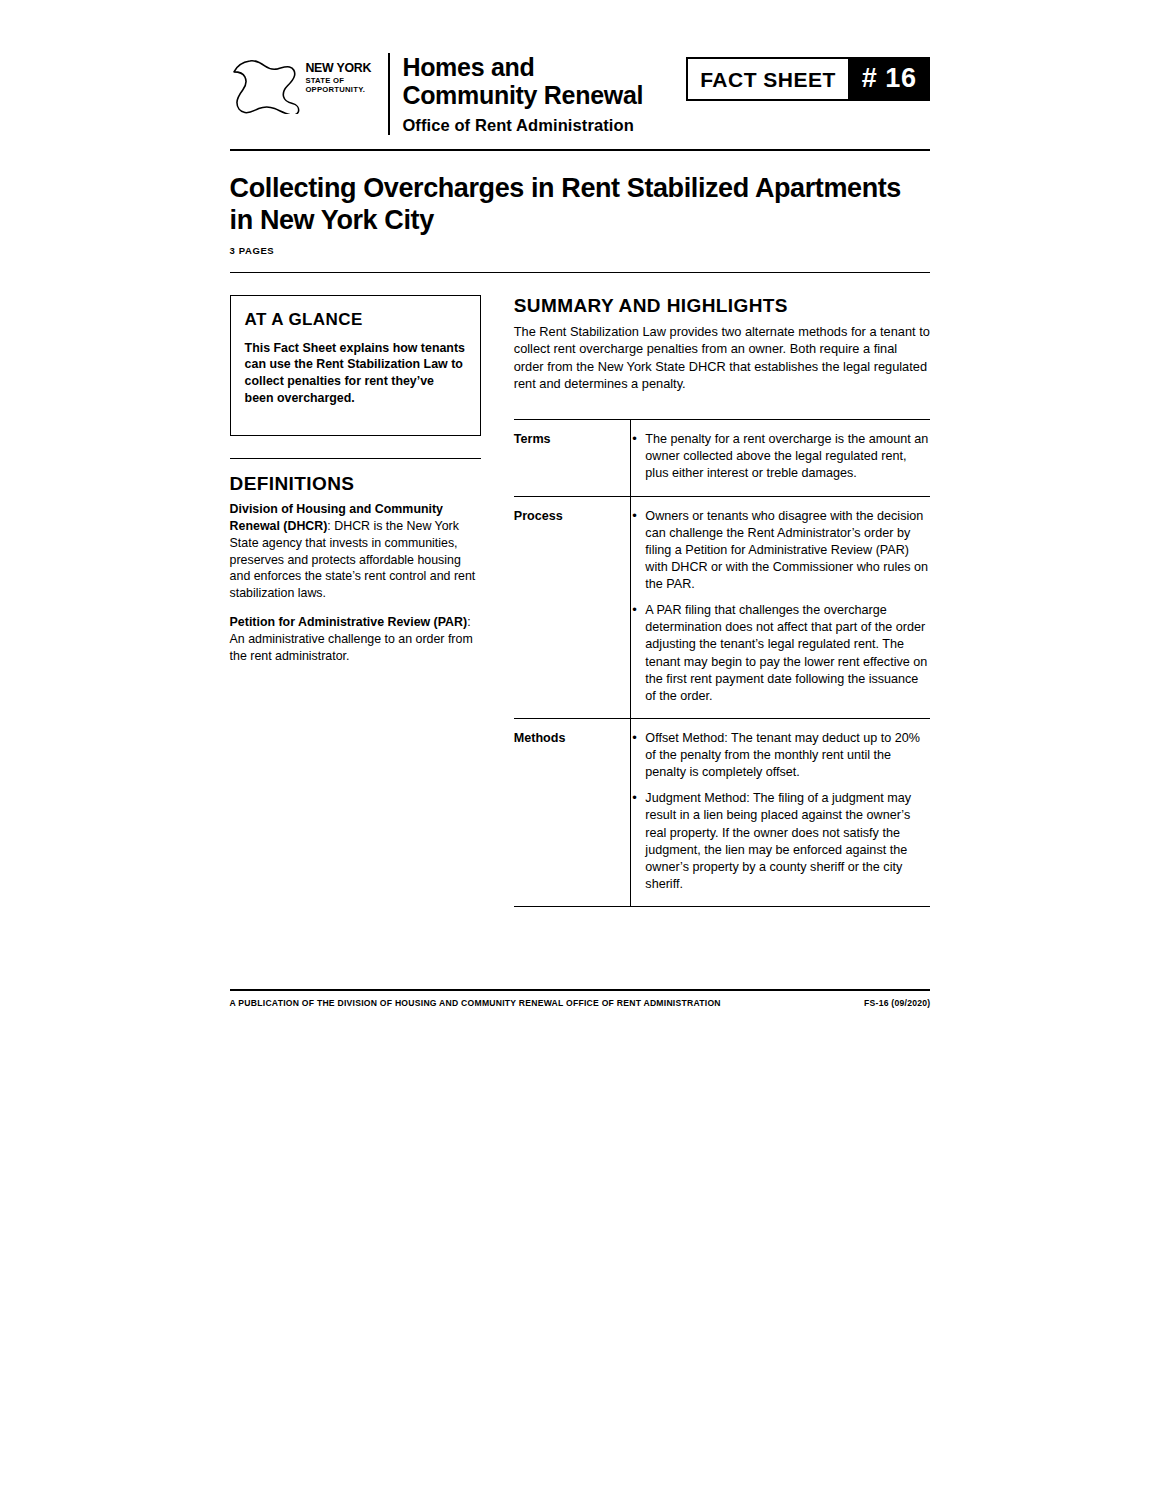NEW YORK STATE OF OPPORTUNITY.
Homes and
Community Renewal
Office of Rent Administration
FACT SHEET
# 16
Collecting Overcharges in Rent Stabilized Apartments in New York City
3 PAGES
AT A GLANCE
This Fact Sheet explains how tenants can use the Rent Stabilization Law to collect penalties for rent they’ve been overcharged.
DEFINITIONS
Division of Housing and Community Renewal (DHCR): DHCR is the New York State agency that invests in communities, preserves and protects affordable housing and enforces the state’s rent control and rent stabilization laws.
Petition for Administrative Review (PAR): An administrative challenge to an order from the rent administrator.
SUMMARY AND HIGHLIGHTS
The Rent Stabilization Law provides two alternate methods for a tenant to collect rent overcharge penalties from an owner. Both require a final order from the New York State DHCR that establishes the legal regulated rent and determines a penalty.
| Terms | The penalty for a rent overcharge is the amount an owner collected above the legal regulated rent, plus either interest or treble damages. |
| Process | Owners or tenants who disagree with the decision can challenge the Rent Administrator’s order by filing a Petition for Administrative Review (PAR) with DHCR or with the Commissioner who rules on the PAR. A PAR filing that challenges the overcharge determination does not affect that part of the order adjusting the tenant’s legal regulated rent. The tenant may begin to pay the lower rent effective on the first rent payment date following the issuance of the order. |
| Methods | Offset Method: The tenant may deduct up to 20% of the penalty from the monthly rent until the penalty is completely offset. Judgment Method: The filing of a judgment may result in a lien being placed against the owner’s real property. If the owner does not satisfy the judgment, the lien may be enforced against the owner’s property by a county sheriff or the city sheriff. |
A PUBLICATION OF THE DIVISION OF HOUSING AND COMMUNITY RENEWAL OFFICE OF RENT ADMINISTRATION
FS-16 (09/2020)